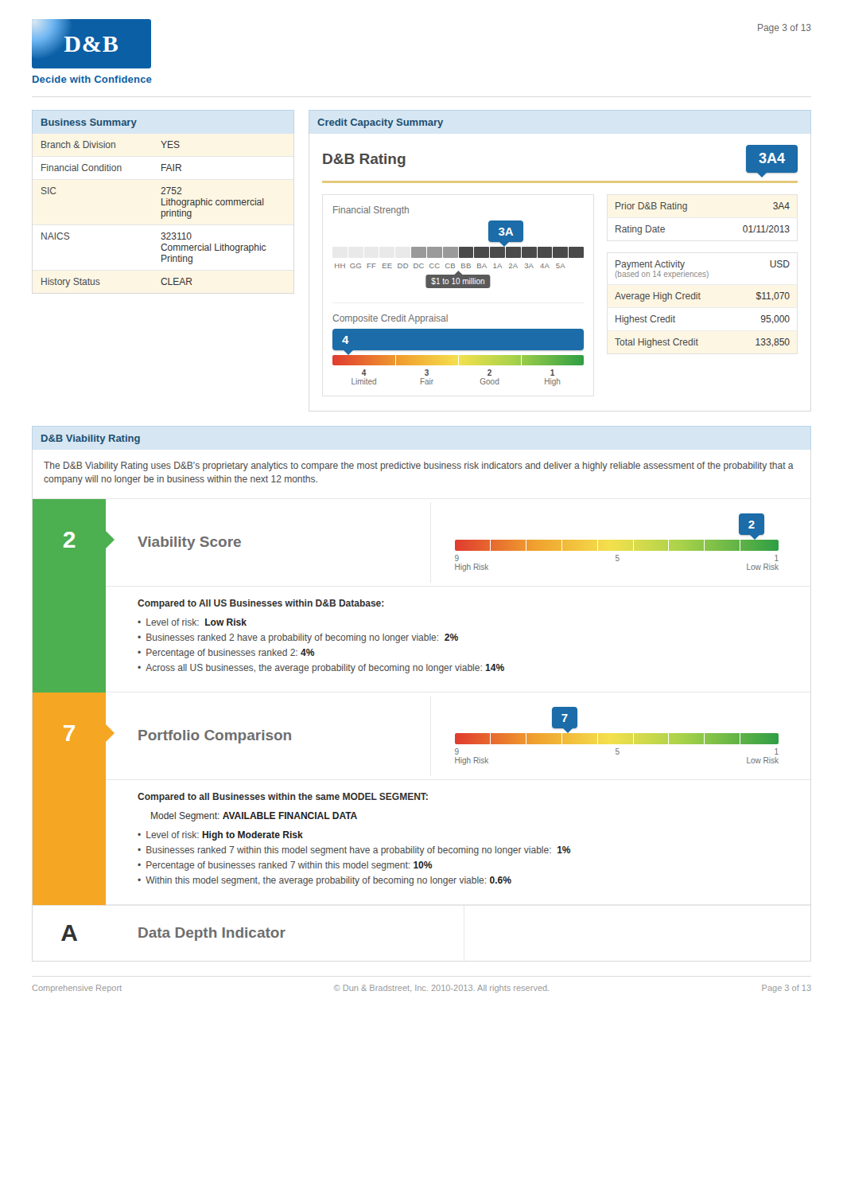Decide with Confidence
Page 3 of 13
Business Summary
| Branch & Division | YES |
| Financial Condition | FAIR |
| SIC | 2752 Lithographic commercial printing |
| NAICS | 323110 Commercial Lithographic Printing |
| History Status | CLEAR |
Credit Capacity Summary
D&B Rating
3A4
Financial Strength
3A
HH GG FF EE DD DC CC CB BB BA 1A 2A 3A 4A 5A
$1 to 10 million
Composite Credit Appraisal
4
4 Limited
3 Fair
2 Good
1 High
| Prior D&B Rating | 3A4 |
| Rating Date | 01/11/2013 |
| Payment Activity (based on 14 experiences) | USD |
| Average High Credit | $11,070 |
| Highest Credit | 95,000 |
| Total Highest Credit | 133,850 |
D&B Viability Rating
The D&B Viability Rating uses D&B's proprietary analytics to compare the most predictive business risk indicators and deliver a highly reliable assessment of the probability that a company will no longer be in business within the next 12 months.
2
Viability Score
2
9 High Risk
5
1 Low Risk
Compared to All US Businesses within D&B Database:
Level of risk: Low Risk
Businesses ranked 2 have a probability of becoming no longer viable: 2%
Percentage of businesses ranked 2: 4%
Across all US businesses, the average probability of becoming no longer viable: 14%
7
Portfolio Comparison
7
9 High Risk
5
1 Low Risk
Compared to all Businesses within the same MODEL SEGMENT:
Model Segment: AVAILABLE FINANCIAL DATA
Level of risk: High to Moderate Risk
Businesses ranked 7 within this model segment have a probability of becoming no longer viable: 1%
Percentage of businesses ranked 7 within this model segment: 10%
Within this model segment, the average probability of becoming no longer viable: 0.6%
A
Data Depth Indicator
Comprehensive Report
© Dun & Bradstreet, Inc. 2010-2013. All rights reserved.
Page 3 of 13